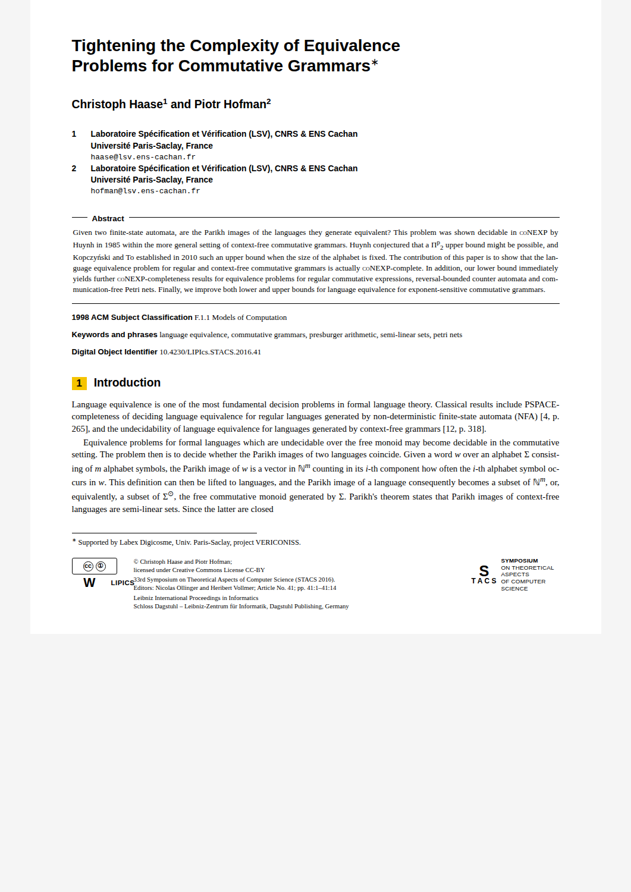Tightening the Complexity of Equivalence
Problems for Commutative Grammars∗
Christoph Haase1 and Piotr Hofman2
1
Laboratoire Spécification et Vérification (LSV), CNRS & ENS Cachan
Université Paris-Saclay, France
haase@lsv.ens-cachan.fr
2
Laboratoire Spécification et Vérification (LSV), CNRS & ENS Cachan
Université Paris-Saclay, France
hofman@lsv.ens-cachan.fr
Abstract
Given two finite-state automata, are the Parikh images of the languages they generate equivalent? This problem was shown decidable in coNEXP by Huynh in 1985 within the more general setting of context-free commutative grammars. Huynh conjectured that a Πp2 upper bound might be possible, and Kopczyński and To established in 2010 such an upper bound when the size of the alphabet is fixed. The contribution of this paper is to show that the language equivalence problem for regular and context-free commutative grammars is actually coNEXP-complete. In addition, our lower bound immediately yields further coNEXP-completeness results for equivalence problems for regular commutative expressions, reversal-bounded counter automata and communication-free Petri nets. Finally, we improve both lower and upper bounds for language equivalence for exponent-sensitive commutative grammars.
1998 ACM Subject Classification F.1.1 Models of Computation
Keywords and phrases language equivalence, commutative grammars, presburger arithmetic, semi-linear sets, petri nets
Digital Object Identifier 10.4230/LIPIcs.STACS.2016.41
1 Introduction
Language equivalence is one of the most fundamental decision problems in formal language theory. Classical results include PSPACE-completeness of deciding language equivalence for regular languages generated by non-deterministic finite-state automata (NFA) [4, p. 265], and the undecidability of language equivalence for languages generated by context-free grammars [12, p. 318].
Equivalence problems for formal languages which are undecidable over the free monoid may become decidable in the commutative setting. The problem then is to decide whether the Parikh images of two languages coincide. Given a word w over an alphabet Σ consisting of m alphabet symbols, the Parikh image of w is a vector in ℕm counting in its i-th component how often the i-th alphabet symbol occurs in w. This definition can then be lifted to languages, and the Parikh image of a language consequently becomes a subset of ℕm, or, equivalently, a subset of Σ⊙, the free commutative monoid generated by Σ. Parikh's theorem states that Parikh images of context-free languages are semi-linear sets. Since the latter are closed
∗ Supported by Labex Digicosme, Univ. Paris-Saclay, project VERICONISS.
cc ①
W
LIPICS
© Christoph Haase and Piotr Hofman;
licensed under Creative Commons License CC-BY
33rd Symposium on Theoretical Aspects of Computer Science (STACS 2016).
Editors: Nicolas Ollinger and Heribert Vollmer; Article No. 41; pp. 41:1–41:14
Leibniz International Proceedings in Informatics
Schloss Dagstuhl – Leibniz-Zentrum für Informatik, Dagstuhl Publishing, Germany
ST A C S
Symposium
on Theoretical
Aspects
of Computer
Science